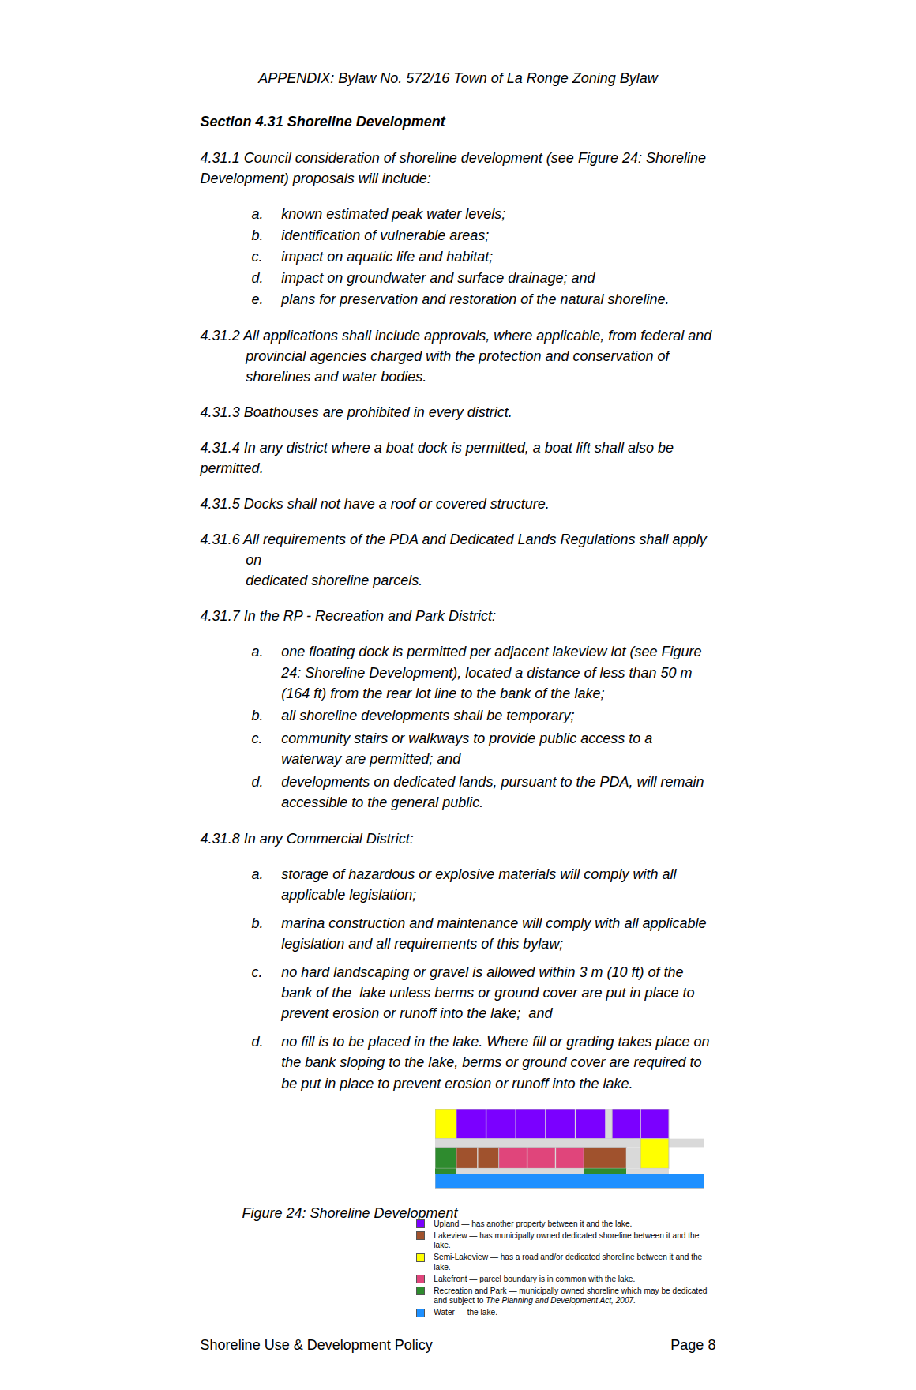APPENDIX: Bylaw No. 572/16 Town of La Ronge Zoning Bylaw
Section 4.31 Shoreline Development
4.31.1 Council consideration of shoreline development (see Figure 24: Shoreline Development) proposals will include:
a. known estimated peak water levels;
b. identification of vulnerable areas;
c. impact on aquatic life and habitat;
d. impact on groundwater and surface drainage; and
e. plans for preservation and restoration of the natural shoreline.
4.31.2 All applications shall include approvals, where applicable, from federal and provincial agencies charged with the protection and conservation of shorelines and water bodies.
4.31.3 Boathouses are prohibited in every district.
4.31.4 In any district where a boat dock is permitted, a boat lift shall also be permitted.
4.31.5 Docks shall not have a roof or covered structure.
4.31.6 All requirements of the PDA and Dedicated Lands Regulations shall apply on dedicated shoreline parcels.
4.31.7 In the RP - Recreation and Park District:
a. one floating dock is permitted per adjacent lakeview lot (see Figure 24: Shoreline Development), located a distance of less than 50 m (164 ft) from the rear lot line to the bank of the lake;
b. all shoreline developments shall be temporary;
c. community stairs or walkways to provide public access to a waterway are permitted; and
d. developments on dedicated lands, pursuant to the PDA, will remain accessible to the general public.
4.31.8 In any Commercial District:
a. storage of hazardous or explosive materials will comply with all applicable legislation;
b. marina construction and maintenance will comply with all applicable legislation and all requirements of this bylaw;
c. no hard landscaping or gravel is allowed within 3 m (10 ft) of the bank of the lake unless berms or ground cover are put in place to prevent erosion or runoff into the lake; and
d. no fill is to be placed in the lake. Where fill or grading takes place on the bank sloping to the lake, berms or ground cover are required to be put in place to prevent erosion or runoff into the lake.
Figure 24: Shoreline Development
| | Upland — has another property between it and the lake. |
| | Lakeview — has municipally owned dedicated shoreline between it and the lake. |
| | Semi-Lakeview — has a road and/or dedicated shoreline between it and the lake. |
| | Lakefront — parcel boundary is in common with the lake. |
| | Recreation and Park — municipally owned shoreline which may be dedicated and subject to The Planning and Development Act, 2007. |
| | Water — the lake. |
Shoreline Use & Development Policy Page 8